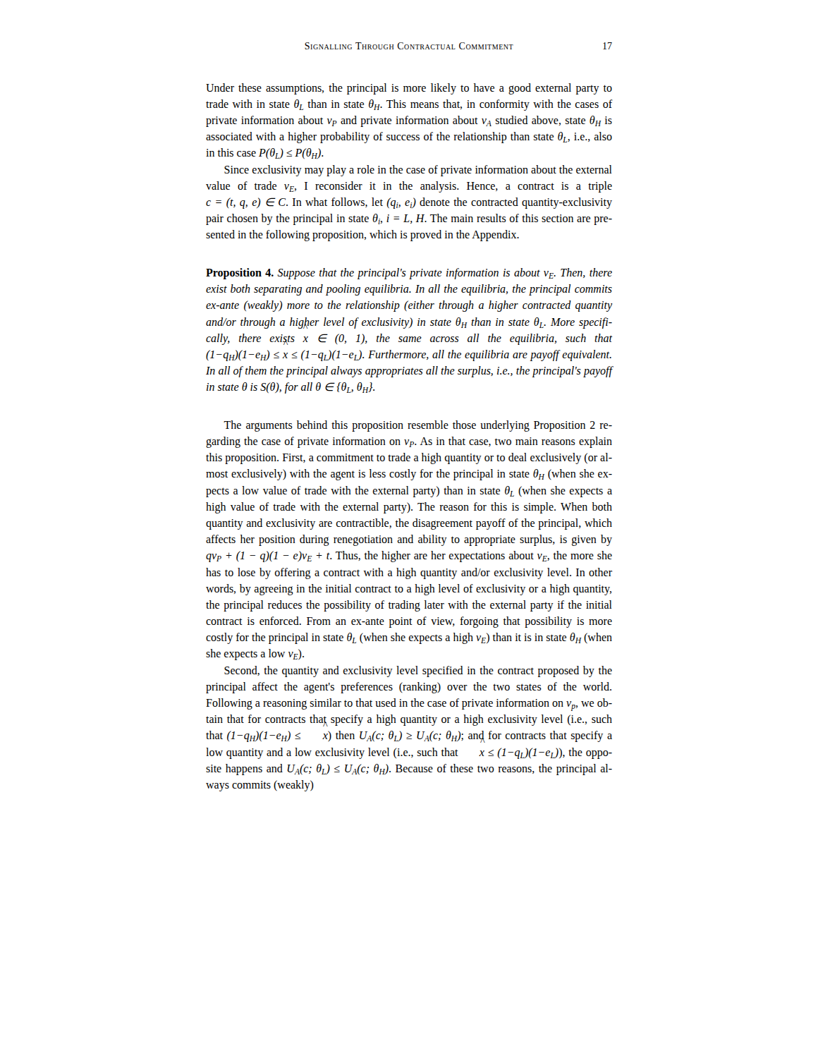Signalling Through Contractual Commitment 17
Under these assumptions, the principal is more likely to have a good external party to trade with in state θL than in state θH. This means that, in conformity with the cases of private information about vP and private information about vA studied above, state θH is associated with a higher probability of success of the relationship than state θL, i.e., also in this case P(θL) ≤ P(θH).
Since exclusivity may play a role in the case of private information about the external value of trade vE, I reconsider it in the analysis. Hence, a contract is a triple c = (t, q, e) ∈ C. In what follows, let (qi, ei) denote the contracted quantity-exclusivity pair chosen by the principal in state θi, i = L, H. The main results of this section are presented in the following proposition, which is proved in the Appendix.
Proposition 4. Suppose that the principal's private information is about vE. Then, there exist both separating and pooling equilibria. In all the equilibria, the principal commits ex-ante (weakly) more to the relationship (either through a higher contracted quantity and/or through a higher level of exclusivity) in state θH than in state θL. More specifically, there exists x ∈ (0, 1), the same across all the equilibria, such that (1−qH)(1−eH) ≤ x ≤ (1−qL)(1−eL). Furthermore, all the equilibria are payoff equivalent. In all of them the principal always appropriates all the surplus, i.e., the principal's payoff in state θ is S(θ), for all θ ∈ {θL, θH}.
The arguments behind this proposition resemble those underlying Proposition 2 regarding the case of private information on vP. As in that case, two main reasons explain this proposition. First, a commitment to trade a high quantity or to deal exclusively (or almost exclusively) with the agent is less costly for the principal in state θH (when she expects a low value of trade with the external party) than in state θL (when she expects a high value of trade with the external party). The reason for this is simple. When both quantity and exclusivity are contractible, the disagreement payoff of the principal, which affects her position during renegotiation and ability to appropriate surplus, is given by qvP + (1 − q)(1 − e)vE + t. Thus, the higher are her expectations about vE, the more she has to lose by offering a contract with a high quantity and/or exclusivity level. In other words, by agreeing in the initial contract to a high level of exclusivity or a high quantity, the principal reduces the possibility of trading later with the external party if the initial contract is enforced. From an ex-ante point of view, forgoing that possibility is more costly for the principal in state θL (when she expects a high vE) than it is in state θH (when she expects a low vE).
Second, the quantity and exclusivity level specified in the contract proposed by the principal affect the agent's preferences (ranking) over the two states of the world. Following a reasoning similar to that used in the case of private information on vp, we obtain that for contracts that specify a high quantity or a high exclusivity level (i.e., such that (1−qH)(1−eH) ≤ x) then UA(c; θL) ≥ UA(c; θH); and for contracts that specify a low quantity and a low exclusivity level (i.e., such that x ≤ (1−qL)(1−eL)), the opposite happens and UA(c; θL) ≤ UA(c; θH). Because of these two reasons, the principal always commits (weakly)